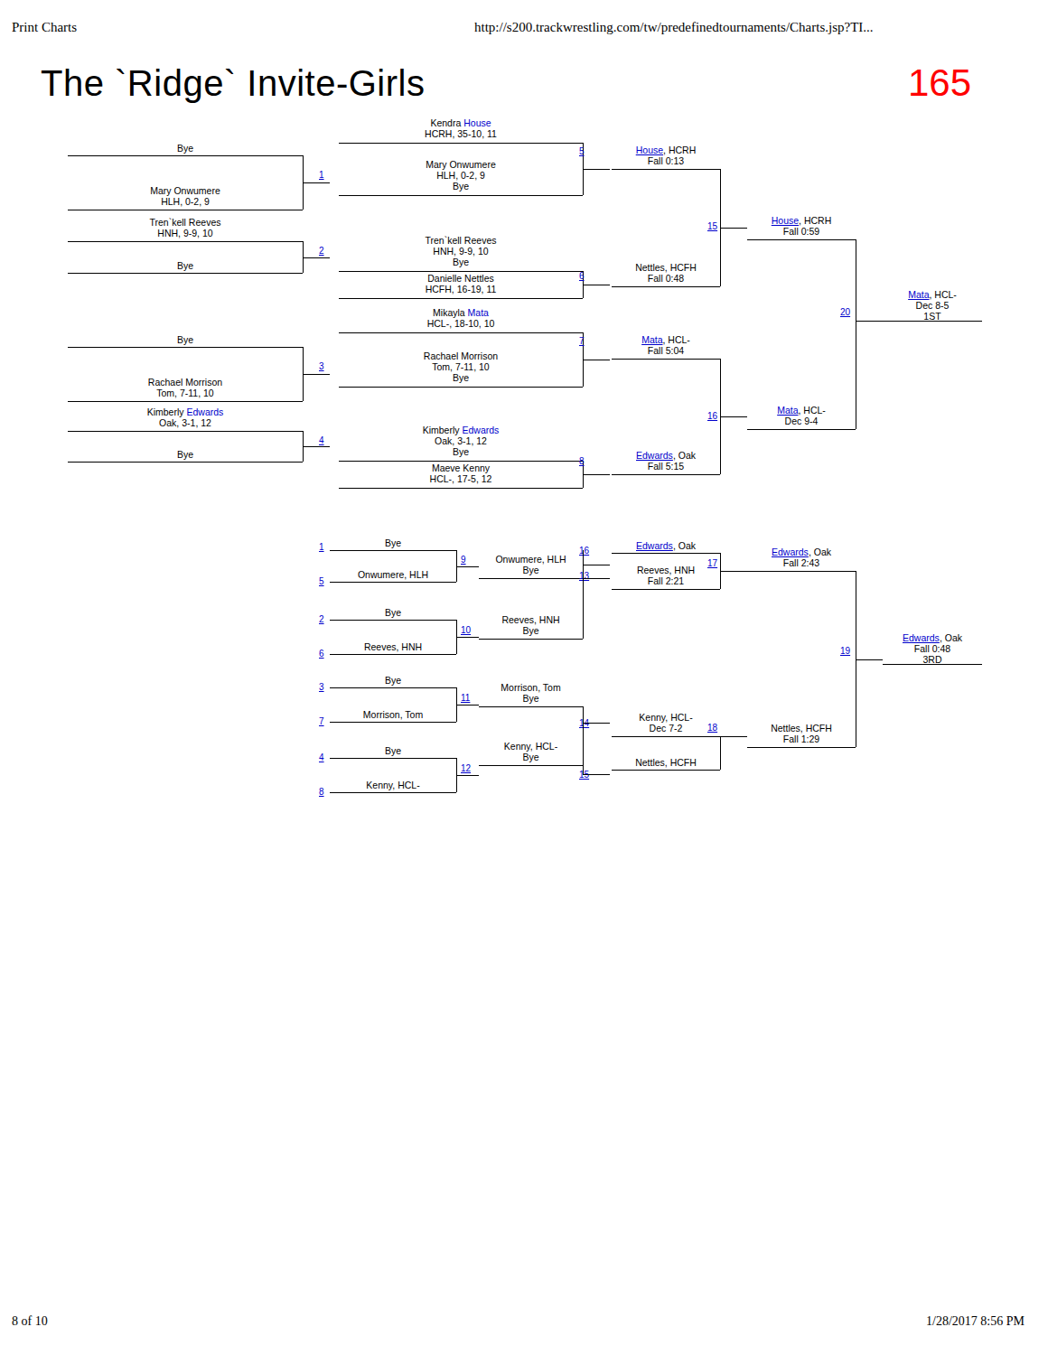Print Charts
http://s200.trackwrestling.com/tw/predefinedtournaments/Charts.jsp?TI...
The `Ridge` Invite-Girls
165
Bye
Mary Onwumere
HLH, 0-2, 9
Tren`kell Reeves
HNH, 9-9, 10
Bye
Bye
Rachael Morrison
Tom, 7-11, 10
Kimberly Edwards
Oak, 3-1, 12
Bye
1
2
3
4
Kendra House
HCRH, 35-10, 11
Mary Onwumere
HLH, 0-2, 9
Bye
Tren`kell Reeves
HNH, 9-9, 10
Bye
Danielle Nettles
HCFH, 16-19, 11
Mikayla Mata
HCL-, 18-10, 10
Rachael Morrison
Tom, 7-11, 10
Bye
Kimberly Edwards
Oak, 3-1, 12
Bye
Maeve Kenny
HCL-, 17-5, 12
5
6
7
8
House, HCRH
Fall 0:13
Nettles, HCFH
Fall 0:48
Mata, HCL-
Fall 5:04
Edwards, Oak
Fall 5:15
15
16
House, HCRH
Fall 0:59
Mata, HCL-
Dec 9-4
20
Mata, HCL-
Dec 8-5
1ST
1
Bye
5
Onwumere, HLH
9
2
Bye
6
Reeves, HNH
10
3
Bye
7
Morrison, Tom
11
4
Bye
8
Kenny, HCL-
12
Onwumere, HLH
Bye
Reeves, HNH
Bye
Morrison, Tom
Bye
Kenny, HCL-
Bye
16
13
14
15
Edwards, Oak
Reeves, HNH
Fall 2:21
Kenny, HCL-
Dec 7-2
Nettles, HCFH
17
18
Edwards, Oak
Fall 2:43
Nettles, HCFH
Fall 1:29
19
Edwards, Oak
Fall 0:48
3RD
8 of 10
1/28/2017 8:56 PM